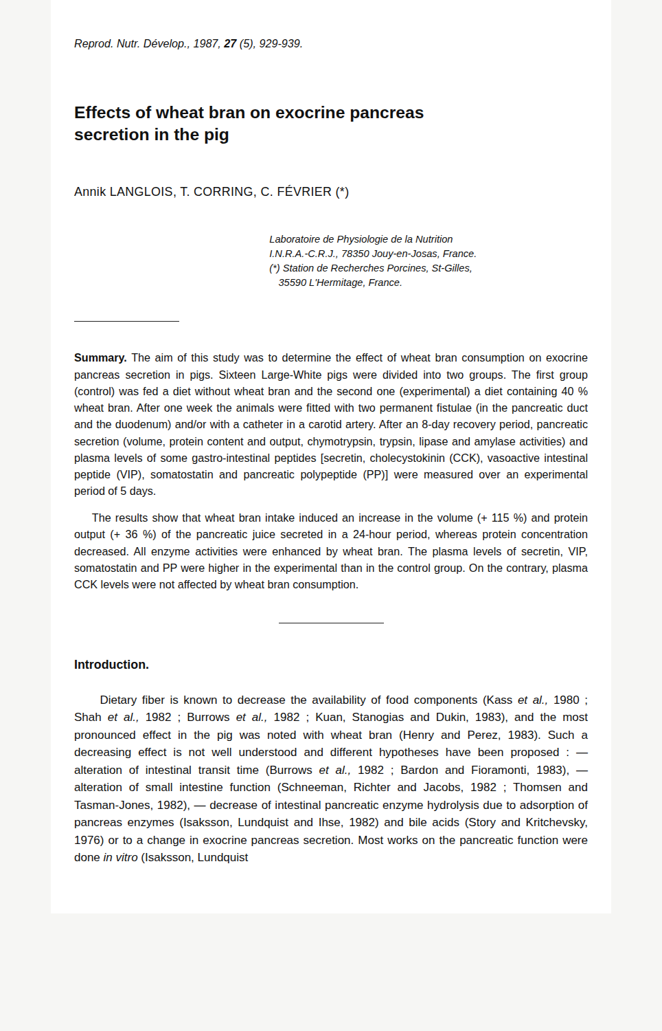Reprod. Nutr. Dévelop., 1987, 27 (5), 929-939.
Effects of wheat bran on exocrine pancreas
secretion in the pig
Annik LANGLOIS, T. CORRING, C. FÉVRIER (*)
Laboratoire de Physiologie de la Nutrition
I.N.R.A.-C.R.J., 78350 Jouy-en-Josas, France.
(*) Station de Recherches Porcines, St-Gilles,
35590 L'Hermitage, France.
Summary. The aim of this study was to determine the effect of wheat bran consumption on exocrine pancreas secretion in pigs. Sixteen Large-White pigs were divided into two groups. The first group (control) was fed a diet without wheat bran and the second one (experimental) a diet containing 40 % wheat bran. After one week the animals were fitted with two permanent fistulae (in the pancreatic duct and the duodenum) and/or with a catheter in a carotid artery. After an 8-day recovery period, pancreatic secretion (volume, protein content and output, chymotrypsin, trypsin, lipase and amylase activities) and plasma levels of some gastro-intestinal peptides [secretin, cholecystokinin (CCK), vasoactive intestinal peptide (VIP), somatostatin and pancreatic polypeptide (PP)] were measured over an experimental period of 5 days.
The results show that wheat bran intake induced an increase in the volume (+ 115 %) and protein output (+ 36 %) of the pancreatic juice secreted in a 24-hour period, whereas protein concentration decreased. All enzyme activities were enhanced by wheat bran. The plasma levels of secretin, VIP, somatostatin and PP were higher in the experimental than in the control group. On the contrary, plasma CCK levels were not affected by wheat bran consumption.
Introduction.
Dietary fiber is known to decrease the availability of food components (Kass et al., 1980 ; Shah et al., 1982 ; Burrows et al., 1982 ; Kuan, Stanogias and Dukin, 1983), and the most pronounced effect in the pig was noted with wheat bran (Henry and Perez, 1983). Such a decreasing effect is not well understood and different hypotheses have been proposed : — alteration of intestinal transit time (Burrows et al., 1982 ; Bardon and Fioramonti, 1983), — alteration of small intestine function (Schneeman, Richter and Jacobs, 1982 ; Thomsen and Tasman-Jones, 1982), — decrease of intestinal pancreatic enzyme hydrolysis due to adsorption of pancreas enzymes (Isaksson, Lundquist and Ihse, 1982) and bile acids (Story and Kritchevsky, 1976) or to a change in exocrine pancreas secretion. Most works on the pancreatic function were done in vitro (Isaksson, Lundquist